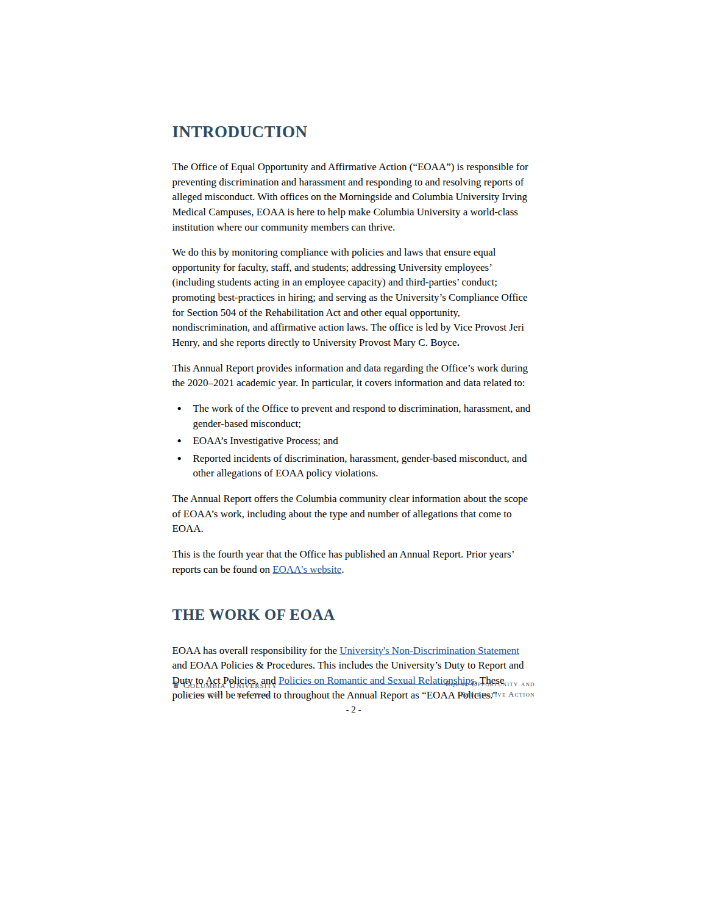INTRODUCTION
The Office of Equal Opportunity and Affirmative Action (“EOAA”) is responsible for preventing discrimination and harassment and responding to and resolving reports of alleged misconduct. With offices on the Morningside and Columbia University Irving Medical Campuses, EOAA is here to help make Columbia University a world-class institution where our community members can thrive.
We do this by monitoring compliance with policies and laws that ensure equal opportunity for faculty, staff, and students; addressing University employees’ (including students acting in an employee capacity) and third-parties’ conduct; promoting best-practices in hiring; and serving as the University’s Compliance Office for Section 504 of the Rehabilitation Act and other equal opportunity, nondiscrimination, and affirmative action laws. The office is led by Vice Provost Jeri Henry, and she reports directly to University Provost Mary C. Boyce.
This Annual Report provides information and data regarding the Office’s work during the 2020–2021 academic year. In particular, it covers information and data related to:
The work of the Office to prevent and respond to discrimination, harassment, and gender-based misconduct;
EOAA’s Investigative Process; and
Reported incidents of discrimination, harassment, gender-based misconduct, and other allegations of EOAA policy violations.
The Annual Report offers the Columbia community clear information about the scope of EOAA’s work, including about the type and number of allegations that come to EOAA.
This is the fourth year that the Office has published an Annual Report. Prior years’ reports can be found on EOAA's website.
THE WORK OF EOAA
EOAA has overall responsibility for the University's Non-Discrimination Statement and EOAA Policies & Procedures. This includes the University’s Duty to Report and Duty to Act Policies, and Policies on Romantic and Sexual Relationships. These policies will be referred to throughout the Annual Report as “EOAA Policies.”
♛Columbia University
in the City of New York
Equal Opportunity and
Affirmative Action
- 2 -